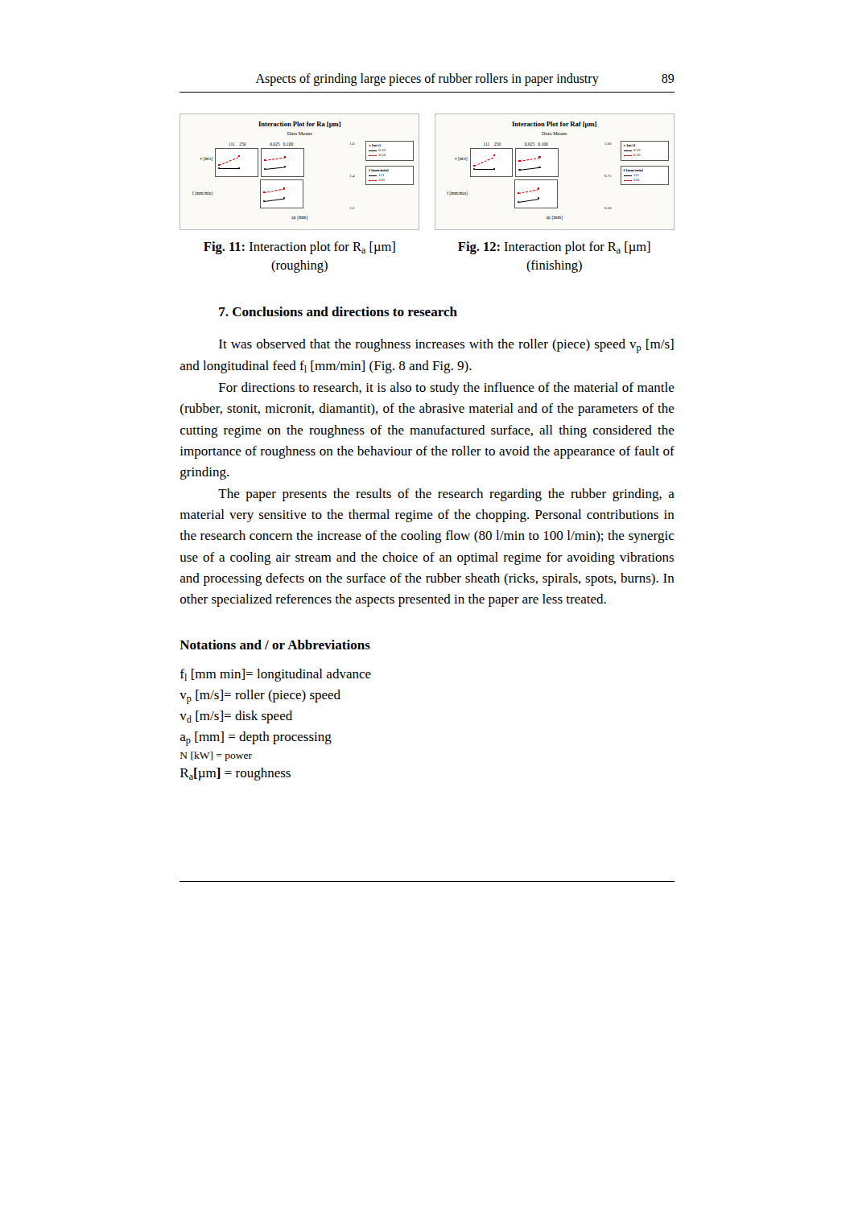Aspects of grinding large pieces of rubber rollers in paper industry
89
Interaction Plot for Ra [µm]
Data Means
v [m/s]
f [mm/min]
111 2500.025 0.100
1.6
1.4
1.2
v [m/s]
0.33
0.50
f [mm/min]
111
250
ap [mm]
Interaction Plot for Raf [µm]
Data Means
v [m/s]
f [mm/min]
111 2500.025 0.100
1.00
0.75
0.50
v [m/s]
0.33
0.50
f [mm/min]
111
250
ap [mm]
Fig. 11: Interaction plot for Ra [µm](roughing)
Fig. 12: Interaction plot for Ra [µm](finishing)
7. Conclusions and directions to research
It was observed that the roughness increases with the roller (piece) speed vp [m/s] and longitudinal feed fl [mm/min] (Fig. 8 and Fig. 9).
For directions to research, it is also to study the influence of the material of mantle (rubber, stonit, micronit, diamantit), of the abrasive material and of the parameters of the cutting regime on the roughness of the manufactured surface, all thing considered the importance of roughness on the behaviour of the roller to avoid the appearance of fault of grinding.
The paper presents the results of the research regarding the rubber grinding, a material very sensitive to the thermal regime of the chopping. Personal contributions in the research concern the increase of the cooling flow (80 l/min to 100 l/min); the synergic use of a cooling air stream and the choice of an optimal regime for avoiding vibrations and processing defects on the surface of the rubber sheath (ricks, spirals, spots, burns). In other specialized references the aspects presented in the paper are less treated.
Notations and / or Abbreviations
fl [mm min]= longitudinal advance
vp [m/s]= roller (piece) speed
vd [m/s]= disk speed
ap [mm] = depth processing
N [kW] = power
Ra[µm] = roughness